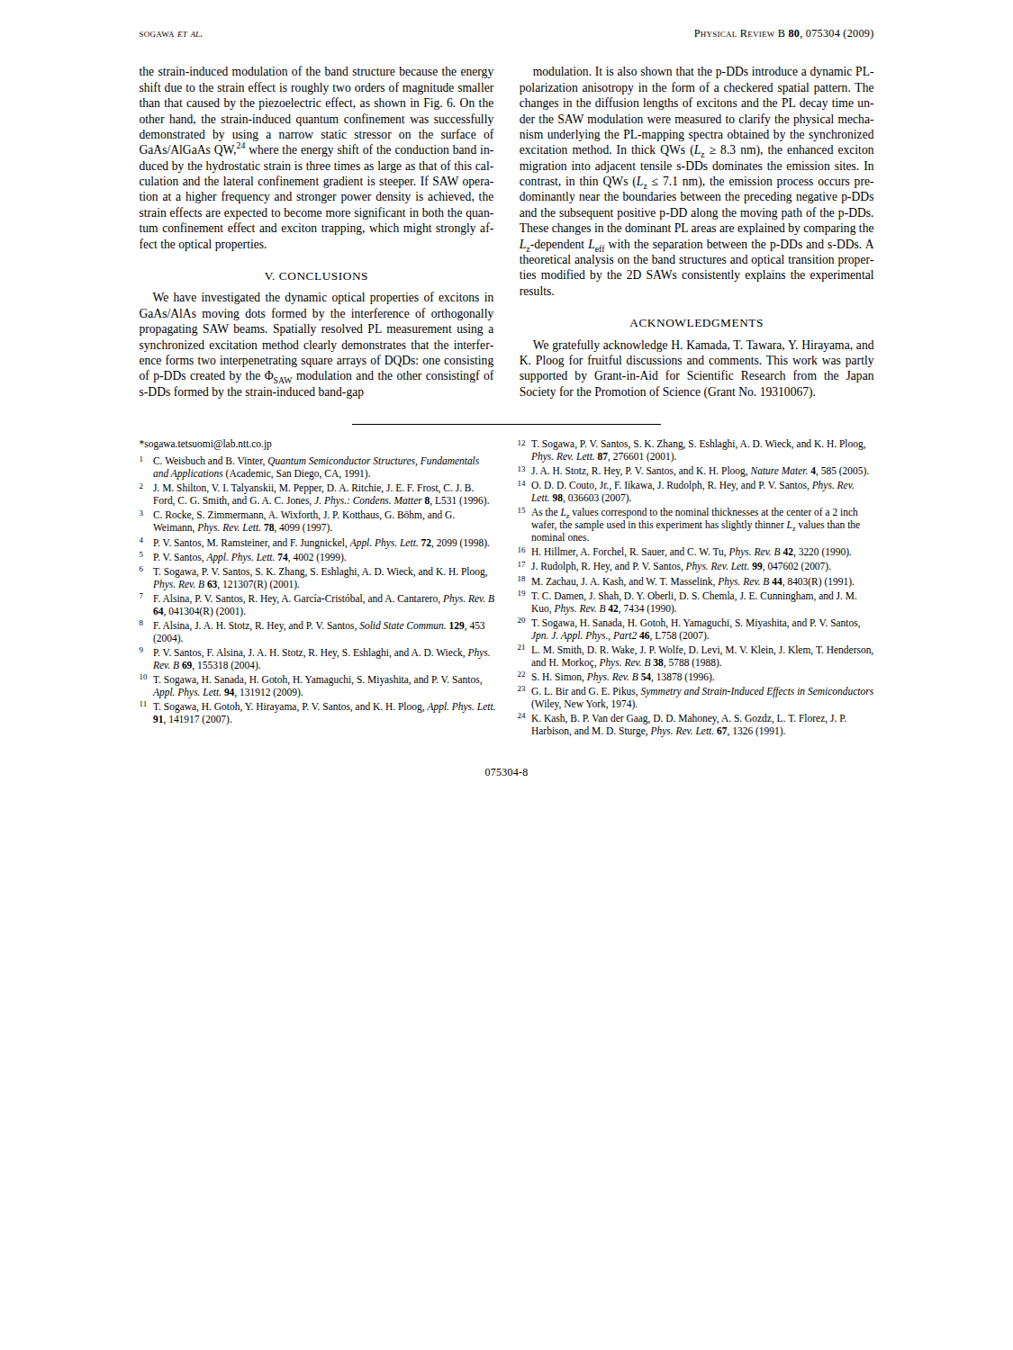Sogawa et al.
Physical Review B 80, 075304 (2009)
the strain-induced modulation of the band structure because the energy shift due to the strain effect is roughly two orders of magnitude smaller than that caused by the piezoelectric effect, as shown in Fig. 6. On the other hand, the strain-induced quantum confinement was successfully demonstrated by using a narrow static stressor on the surface of GaAs/AlGaAs QW,24 where the energy shift of the conduction band induced by the hydrostatic strain is three times as large as that of this calculation and the lateral confinement gradient is steeper. If SAW operation at a higher frequency and stronger power density is achieved, the strain effects are expected to become more significant in both the quantum confinement effect and exciton trapping, which might strongly affect the optical properties.
V. CONCLUSIONS
We have investigated the dynamic optical properties of excitons in GaAs/AlAs moving dots formed by the interference of orthogonally propagating SAW beams. Spatially resolved PL measurement using a synchronized excitation method clearly demonstrates that the interference forms two interpenetrating square arrays of DQDs: one consisting of p-DDs created by the ΦSAW modulation and the other consistingf of s-DDs formed by the strain-induced band-gap
modulation. It is also shown that the p-DDs introduce a dynamic PL-polarization anisotropy in the form of a checkered spatial pattern. The changes in the diffusion lengths of excitons and the PL decay time under the SAW modulation were measured to clarify the physical mechanism underlying the PL-mapping spectra obtained by the synchronized excitation method. In thick QWs (Lz ≥ 8.3 nm), the enhanced exciton migration into adjacent tensile s-DDs dominates the emission sites. In contrast, in thin QWs (Lz ≤ 7.1 nm), the emission process occurs predominantly near the boundaries between the preceding negative p-DDs and the subsequent positive p-DD along the moving path of the p-DDs. These changes in the dominant PL areas are explained by comparing the Lz-dependent Leff with the separation between the p-DDs and s-DDs. A theoretical analysis on the band structures and optical transition properties modified by the 2D SAWs consistently explains the experimental results.
ACKNOWLEDGMENTS
We gratefully acknowledge H. Kamada, T. Tawara, Y. Hirayama, and K. Ploog for fruitful discussions and comments. This work was partly supported by Grant-in-Aid for Scientific Research from the Japan Society for the Promotion of Science (Grant No. 19310067).
*sogawa.tetsuomi@lab.ntt.co.jp
C. Weisbuch and B. Vinter, Quantum Semiconductor Structures, Fundamentals and Applications (Academic, San Diego, CA, 1991).
J. M. Shilton, V. I. Talyanskii, M. Pepper, D. A. Ritchie, J. E. F. Frost, C. J. B. Ford, C. G. Smith, and G. A. C. Jones, J. Phys.: Condens. Matter 8, L531 (1996).
C. Rocke, S. Zimmermann, A. Wixforth, J. P. Kotthaus, G. Böhm, and G. Weimann, Phys. Rev. Lett. 78, 4099 (1997).
P. V. Santos, M. Ramsteiner, and F. Jungnickel, Appl. Phys. Lett. 72, 2099 (1998).
P. V. Santos, Appl. Phys. Lett. 74, 4002 (1999).
T. Sogawa, P. V. Santos, S. K. Zhang, S. Eshlaghi, A. D. Wieck, and K. H. Ploog, Phys. Rev. B 63, 121307(R) (2001).
F. Alsina, P. V. Santos, R. Hey, A. García-Cristóbal, and A. Cantarero, Phys. Rev. B 64, 041304(R) (2001).
F. Alsina, J. A. H. Stotz, R. Hey, and P. V. Santos, Solid State Commun. 129, 453 (2004).
P. V. Santos, F. Alsina, J. A. H. Stotz, R. Hey, S. Eshlaghi, and A. D. Wieck, Phys. Rev. B 69, 155318 (2004).
T. Sogawa, H. Sanada, H. Gotoh, H. Yamaguchi, S. Miyashita, and P. V. Santos, Appl. Phys. Lett. 94, 131912 (2009).
T. Sogawa, H. Gotoh, Y. Hirayama, P. V. Santos, and K. H. Ploog, Appl. Phys. Lett. 91, 141917 (2007).
T. Sogawa, P. V. Santos, S. K. Zhang, S. Eshlaghi, A. D. Wieck, and K. H. Ploog, Phys. Rev. Lett. 87, 276601 (2001).
J. A. H. Stotz, R. Hey, P. V. Santos, and K. H. Ploog, Nature Mater. 4, 585 (2005).
O. D. D. Couto, Jr., F. Iikawa, J. Rudolph, R. Hey, and P. V. Santos, Phys. Rev. Lett. 98, 036603 (2007).
As the Lz values correspond to the nominal thicknesses at the center of a 2 inch wafer, the sample used in this experiment has slightly thinner Lz values than the nominal ones.
H. Hillmer, A. Forchel, R. Sauer, and C. W. Tu, Phys. Rev. B 42, 3220 (1990).
J. Rudolph, R. Hey, and P. V. Santos, Phys. Rev. Lett. 99, 047602 (2007).
M. Zachau, J. A. Kash, and W. T. Masselink, Phys. Rev. B 44, 8403(R) (1991).
T. C. Damen, J. Shah, D. Y. Oberli, D. S. Chemla, J. E. Cunningham, and J. M. Kuo, Phys. Rev. B 42, 7434 (1990).
T. Sogawa, H. Sanada, H. Gotoh, H. Yamaguchi, S. Miyashita, and P. V. Santos, Jpn. J. Appl. Phys., Part2 46, L758 (2007).
L. M. Smith, D. R. Wake, J. P. Wolfe, D. Levi, M. V. Klein, J. Klem, T. Henderson, and H. Morkoç, Phys. Rev. B 38, 5788 (1988).
S. H. Simon, Phys. Rev. B 54, 13878 (1996).
G. L. Bir and G. E. Pikus, Symmetry and Strain-Induced Effects in Semiconductors (Wiley, New York, 1974).
K. Kash, B. P. Van der Gaag, D. D. Mahoney, A. S. Gozdz, L. T. Florez, J. P. Harbison, and M. D. Sturge, Phys. Rev. Lett. 67, 1326 (1991).
075304-8